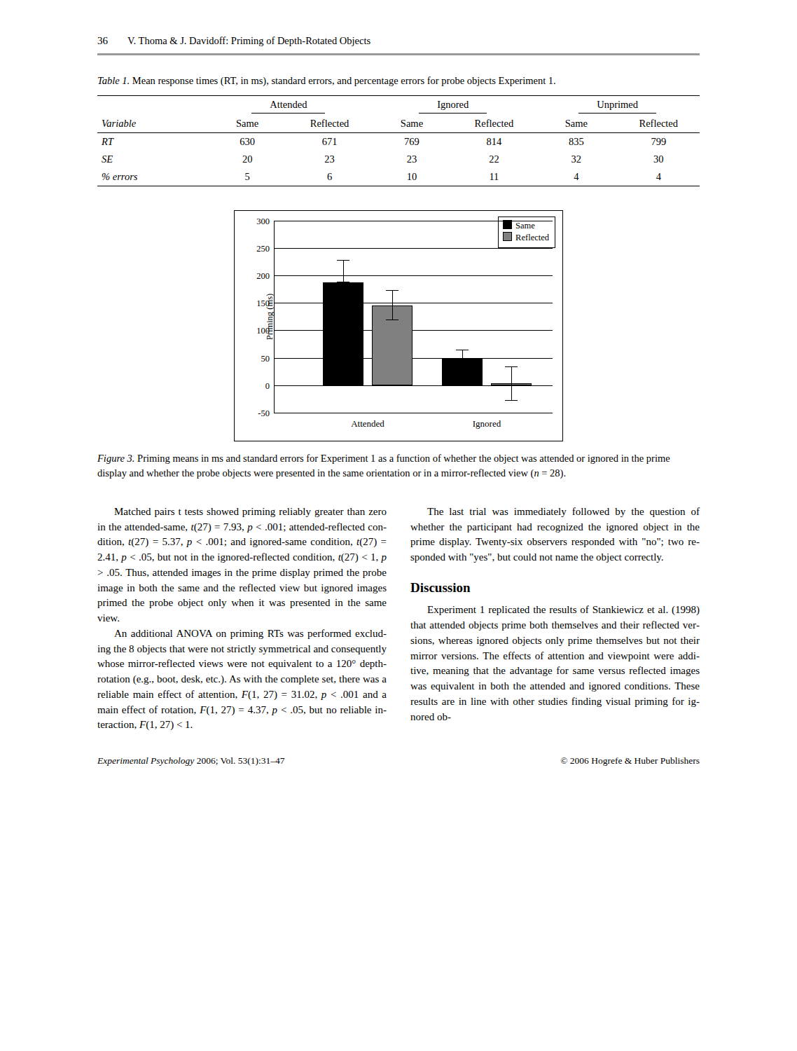36 V. Thoma & J. Davidoff: Priming of Depth-Rotated Objects
Table 1. Mean response times (RT, in ms), standard errors, and percentage errors for probe objects Experiment 1.
| | Attended | Ignored | Unprimed |
| --- | --- | --- | --- |
| Variable | Same | Reflected | Same | Reflected | Same | Reflected |
| RT | 630 | 671 | 769 | 814 | 835 | 799 |
| SE | 20 | 23 | 23 | 22 | 32 | 30 |
| % errors | 5 | 6 | 10 | 11 | 4 | 4 |
Same
Reflected
Priming (ms)
300
250
200
150
100
50
0
-50
Attended
Ignored
Figure 3. Priming means in ms and standard errors for Experiment 1 as a function of whether the object was attended or ignored in the prime display and whether the probe objects were presented in the same orientation or in a mirror-reflected view (n = 28).
Matched pairs t tests showed priming reliably greater than zero in the attended-same, t(27) = 7.93, p < .001; attended-reflected condition, t(27) = 5.37, p < .001; and ignored-same condition, t(27) = 2.41, p < .05, but not in the ignored-reflected condition, t(27) < 1, p > .05. Thus, attended images in the prime display primed the probe image in both the same and the reflected view but ignored images primed the probe object only when it was presented in the same view.
An additional ANOVA on priming RTs was performed excluding the 8 objects that were not strictly symmetrical and consequently whose mirror-reflected views were not equivalent to a 120° depth-rotation (e.g., boot, desk, etc.). As with the complete set, there was a reliable main effect of attention, F(1, 27) = 31.02, p < .001 and a main effect of rotation, F(1, 27) = 4.37, p < .05, but no reliable interaction, F(1, 27) < 1.
The last trial was immediately followed by the question of whether the participant had recognized the ignored object in the prime display. Twenty-six observers responded with "no"; two responded with "yes", but could not name the object correctly.
Discussion
Experiment 1 replicated the results of Stankiewicz et al. (1998) that attended objects prime both themselves and their reflected versions, whereas ignored objects only prime themselves but not their mirror versions. The effects of attention and viewpoint were additive, meaning that the advantage for same versus reflected images was equivalent in both the attended and ignored conditions. These results are in line with other studies finding visual priming for ignored ob-
Experimental Psychology 2006; Vol. 53(1):31–47
© 2006 Hogrefe & Huber Publishers